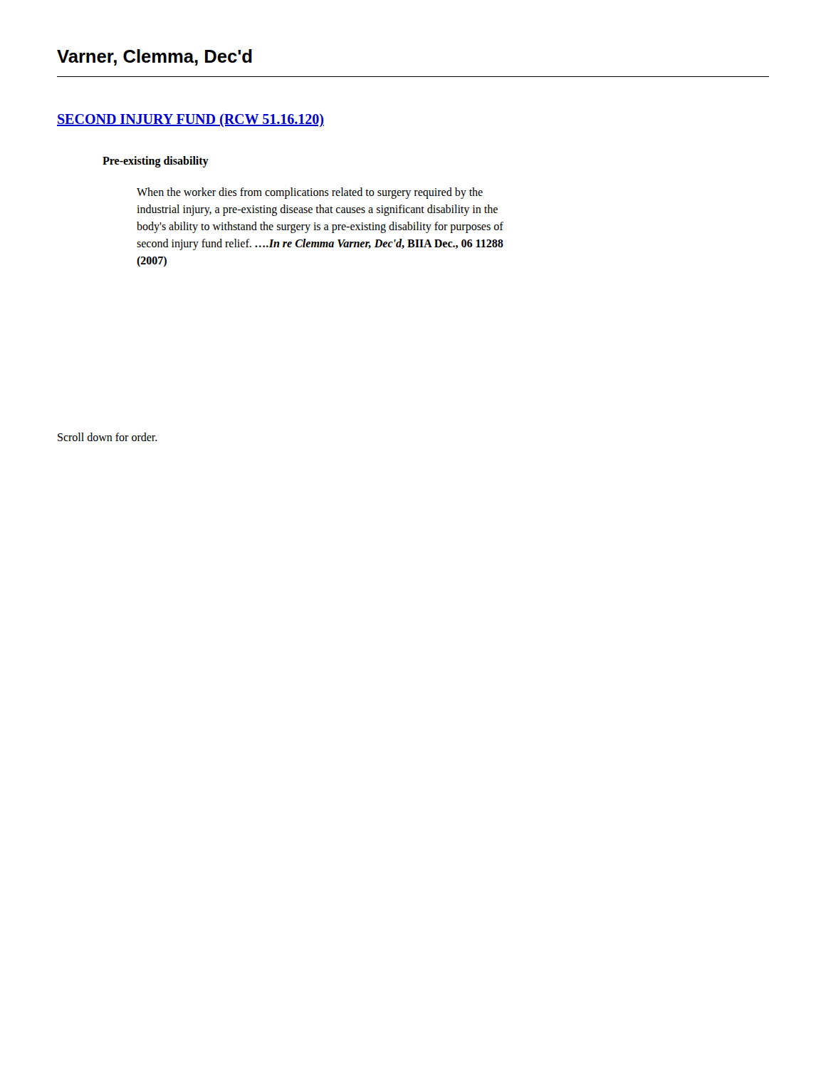Varner, Clemma, Dec'd
SECOND INJURY FUND (RCW 51.16.120)
Pre-existing disability
When the worker dies from complications related to surgery required by the industrial injury, a pre-existing disease that causes a significant disability in the body's ability to withstand the surgery is a pre-existing disability for purposes of second injury fund relief. ….In re Clemma Varner, Dec'd, BIIA Dec., 06 11288 (2007)
Scroll down for order.